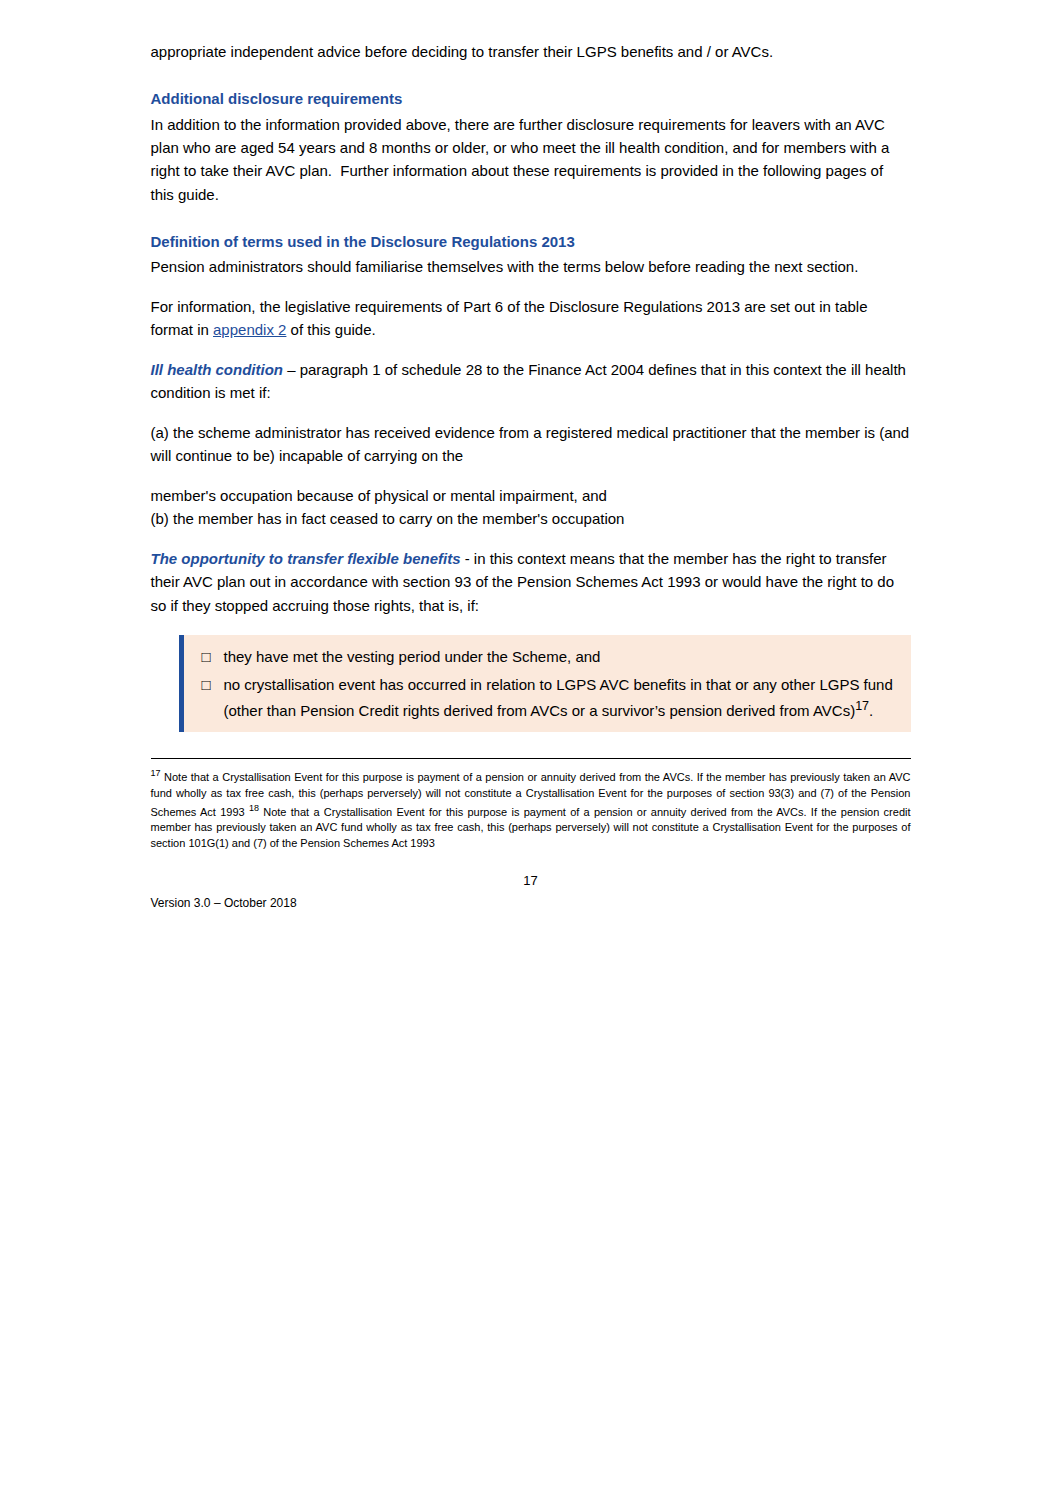appropriate independent advice before deciding to transfer their LGPS benefits and / or AVCs.
Additional disclosure requirements
In addition to the information provided above, there are further disclosure requirements for leavers with an AVC plan who are aged 54 years and 8 months or older, or who meet the ill health condition, and for members with a right to take their AVC plan. Further information about these requirements is provided in the following pages of this guide.
Definition of terms used in the Disclosure Regulations 2013
Pension administrators should familiarise themselves with the terms below before reading the next section.
For information, the legislative requirements of Part 6 of the Disclosure Regulations 2013 are set out in table format in appendix 2 of this guide.
Ill health condition – paragraph 1 of schedule 28 to the Finance Act 2004 defines that in this context the ill health condition is met if:
(a) the scheme administrator has received evidence from a registered medical practitioner that the member is (and will continue to be) incapable of carrying on the
member's occupation because of physical or mental impairment, and
(b) the member has in fact ceased to carry on the member's occupation
The opportunity to transfer flexible benefits - in this context means that the member has the right to transfer their AVC plan out in accordance with section 93 of the Pension Schemes Act 1993 or would have the right to do so if they stopped accruing those rights, that is, if:
they have met the vesting period under the Scheme, and
no crystallisation event has occurred in relation to LGPS AVC benefits in that or any other LGPS fund (other than Pension Credit rights derived from AVCs or a survivor’s pension derived from AVCs)17.
17 Note that a Crystallisation Event for this purpose is payment of a pension or annuity derived from the AVCs. If the member has previously taken an AVC fund wholly as tax free cash, this (perhaps perversely) will not constitute a Crystallisation Event for the purposes of section 93(3) and (7) of the Pension Schemes Act 1993 18 Note that a Crystallisation Event for this purpose is payment of a pension or annuity derived from the AVCs. If the pension credit member has previously taken an AVC fund wholly as tax free cash, this (perhaps perversely) will not constitute a Crystallisation Event for the purposes of section 101G(1) and (7) of the Pension Schemes Act 1993
17
Version 3.0 – October 2018